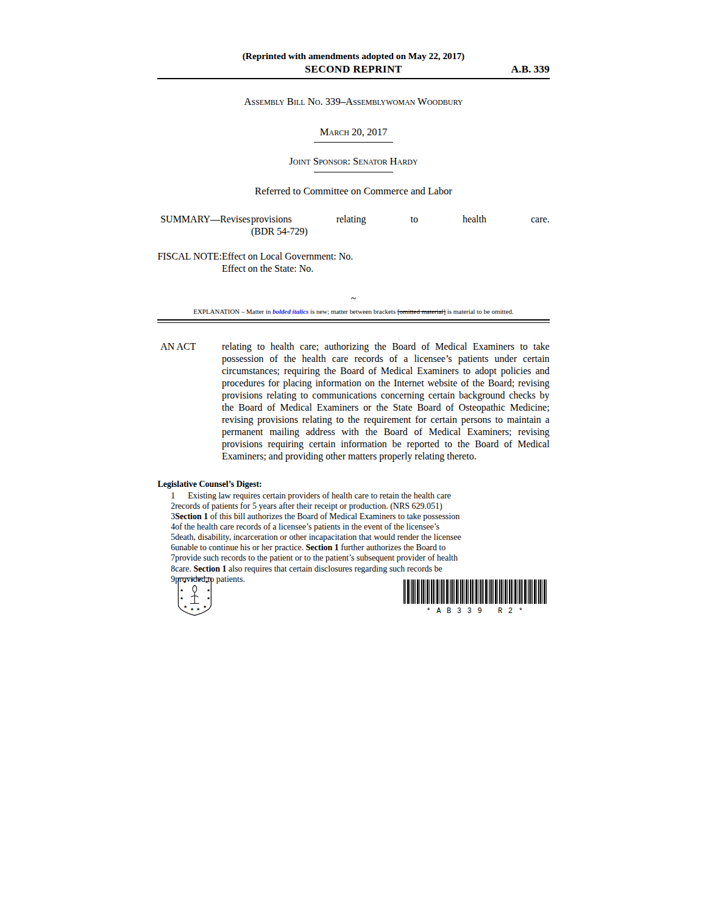(Reprinted with amendments adopted on May 22, 2017)
SECOND REPRINT A.B. 339
Assembly Bill No. 339–Assemblywoman Woodbury
March 20, 2017
Joint Sponsor: Senator Hardy
Referred to Committee on Commerce and Labor
| SUMMARY—Revises | provisions relating to health care. |
(BDR 54-729)
| FISCAL NOTE: | Effect on Local Government: No. |
| | Effect on the State: No. |
~
EXPLANATION – Matter in bolded italics is new; matter between brackets [omitted material] is material to be omitted.
| AN ACT | relating to health care; authorizing the Board of Medical Examiners to take possession of the health care records of a licensee’s patients under certain circumstances; requiring the Board of Medical Examiners to adopt policies and procedures for placing information on the Internet website of the Board; revising provisions relating to communications concerning certain background checks by the Board of Medical Examiners or the State Board of Osteopathic Medicine; revising provisions relating to the requirement for certain persons to maintain a permanent mailing address with the Board of Medical Examiners; revising provisions requiring certain information be reported to the Board of Medical Examiners; and providing other matters properly relating thereto. |
Legislative Counsel’s Digest:
| 1 | Existing law requires certain providers of health care to retain the health care |
| 2 | records of patients for 5 years after their receipt or production. (NRS 629.051) |
| 3 | Section 1 of this bill authorizes the Board of Medical Examiners to take possession |
| 4 | of the health care records of a licensee’s patients in the event of the licensee’s |
| 5 | death, disability, incarceration or other incapacitation that would render the licensee |
| 6 | unable to continue his or her practice. Section 1 further authorizes the Board to |
| 7 | provide such records to the patient or to the patient’s subsequent provider of health |
| 8 | care. Section 1 also requires that certain disclosures regarding such records be |
| 9 | provided to patients. |
★ ★ ★ ★ ★ ★ ★ ★ ★ ★ ★ ★
* A B 3 3 9 R 2 *